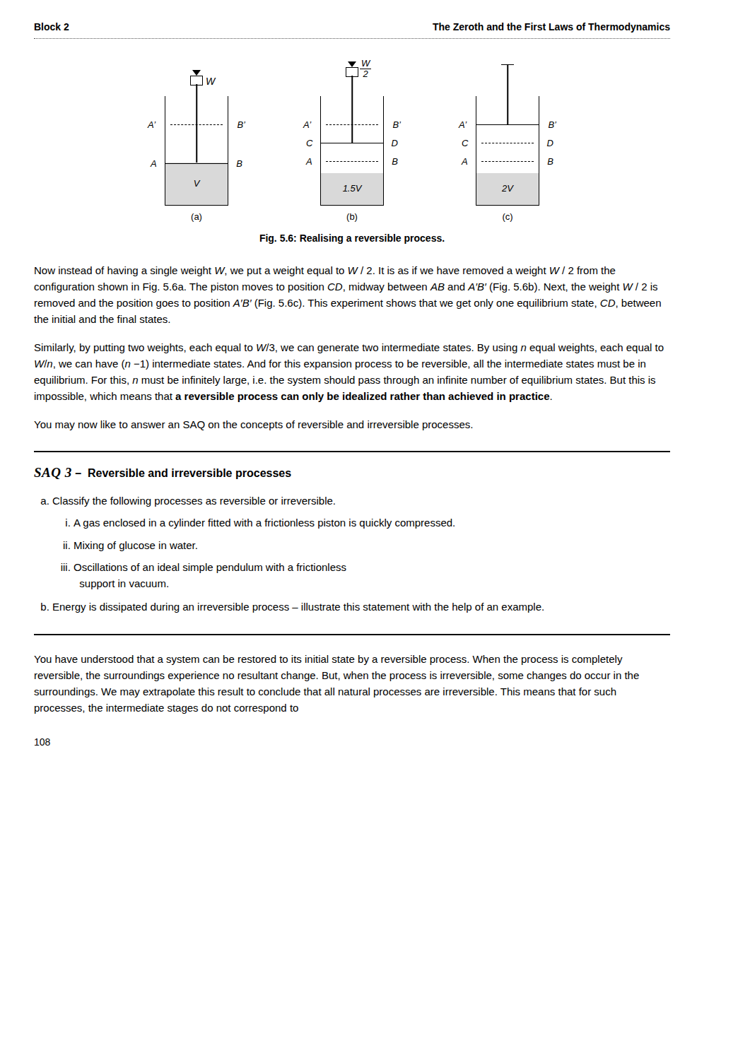Block 2 The Zeroth and the First Laws of Thermodynamics
W
V
A’
B’
A
B
(a)
W 2
1.5V
A’
B’
C
D
A
B
(b)
2V
A’
B’
C
D
A
B
(c)
Fig. 5.6: Realising a reversible process.
Now instead of having a single weight W, we put a weight equal to W / 2. It is as if we have removed a weight W / 2 from the configuration shown in Fig. 5.6a. The piston moves to position CD, midway between AB and A′B′ (Fig. 5.6b). Next, the weight W / 2 is removed and the position goes to position A′B′ (Fig. 5.6c). This experiment shows that we get only one equilibrium state, CD, between the initial and the final states.
Similarly, by putting two weights, each equal to W/3, we can generate two intermediate states. By using n equal weights, each equal to W/n, we can have (n −1) intermediate states. And for this expansion process to be reversible, all the intermediate states must be in equilibrium. For this, n must be infinitely large, i.e. the system should pass through an infinite number of equilibrium states. But this is impossible, which means that a reversible process can only be idealized rather than achieved in practice.
You may now like to answer an SAQ on the concepts of reversible and irreversible processes.
SAQ 3 – Reversible and irreversible processes
Classify the following processes as reversible or irreversible.
A gas enclosed in a cylinder fitted with a frictionless piston is quickly compressed.
Mixing of glucose in water.
Oscillations of an ideal simple pendulum with a frictionless
support in vacuum.
Energy is dissipated during an irreversible process – illustrate this statement with the help of an example.
You have understood that a system can be restored to its initial state by a reversible process. When the process is completely reversible, the surroundings experience no resultant change. But, when the process is irreversible, some changes do occur in the surroundings. We may extrapolate this result to conclude that all natural processes are irreversible. This means that for such processes, the intermediate stages do not correspond to
108